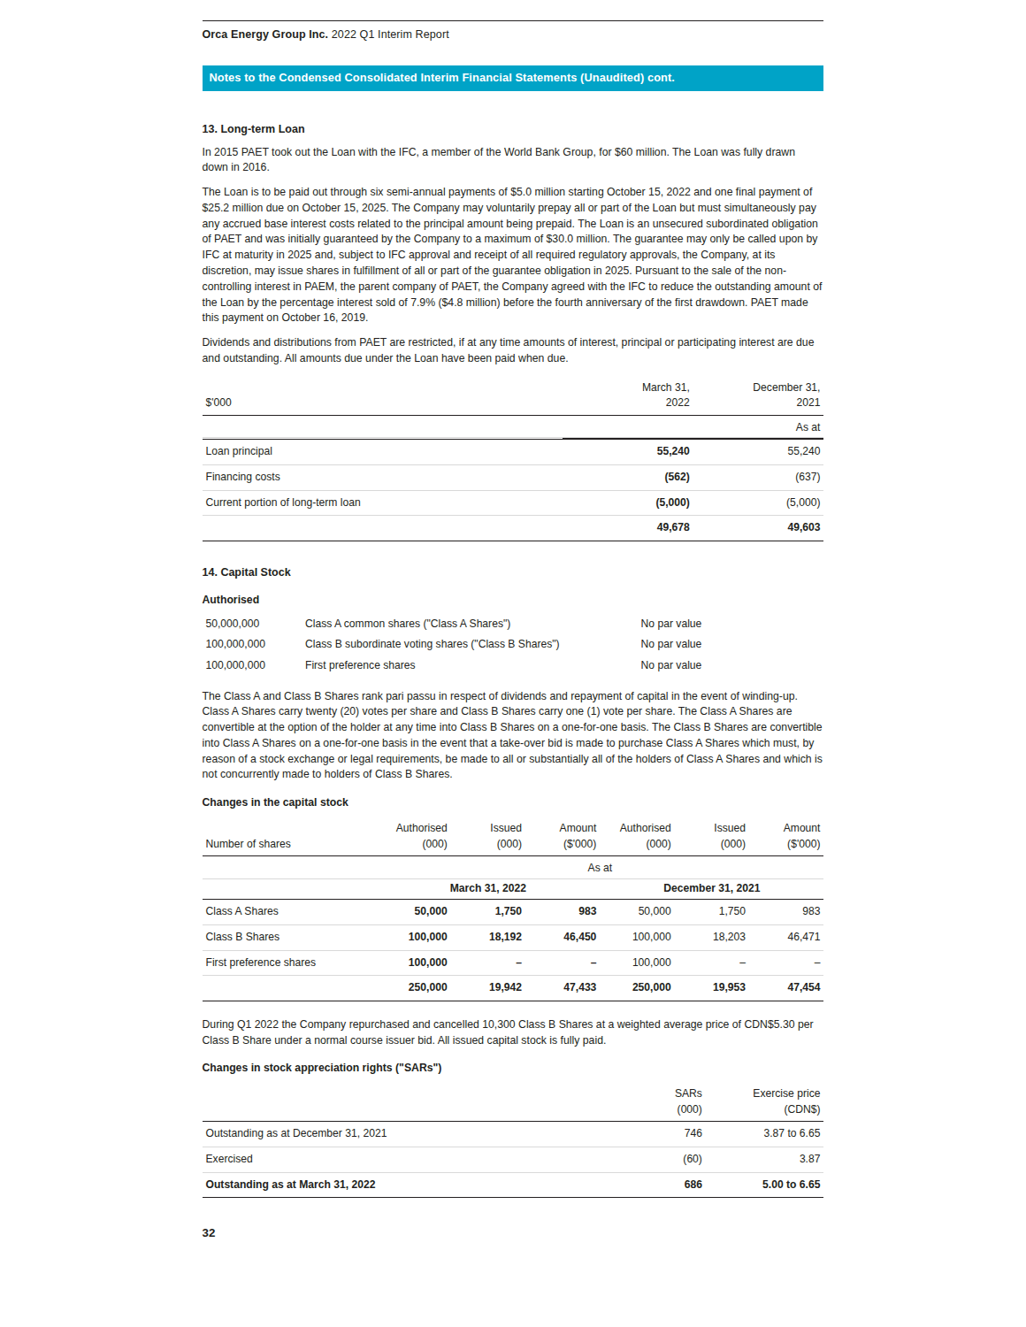Orca Energy Group Inc. 2022 Q1 Interim Report
Notes to the Condensed Consolidated Interim Financial Statements (Unaudited) cont.
13. Long-term Loan
In 2015 PAET took out the Loan with the IFC, a member of the World Bank Group, for $60 million. The Loan was fully drawn down in 2016.
The Loan is to be paid out through six semi-annual payments of $5.0 million starting October 15, 2022 and one final payment of $25.2 million due on October 15, 2025. The Company may voluntarily prepay all or part of the Loan but must simultaneously pay any accrued base interest costs related to the principal amount being prepaid. The Loan is an unsecured subordinated obligation of PAET and was initially guaranteed by the Company to a maximum of $30.0 million. The guarantee may only be called upon by IFC at maturity in 2025 and, subject to IFC approval and receipt of all required regulatory approvals, the Company, at its discretion, may issue shares in fulfillment of all or part of the guarantee obligation in 2025. Pursuant to the sale of the non-controlling interest in PAEM, the parent company of PAET, the Company agreed with the IFC to reduce the outstanding amount of the Loan by the percentage interest sold of 7.9% ($4.8 million) before the fourth anniversary of the first drawdown. PAET made this payment on October 16, 2019.
Dividends and distributions from PAET are restricted, if at any time amounts of interest, principal or participating interest are due and outstanding. All amounts due under the Loan have been paid when due.
| | As at |
| $'000 | March 31, 2022 | December 31, 2021 |
| Loan principal | 55,240 | 55,240 |
| Financing costs | (562) | (637) |
| Current portion of long-term loan | (5,000) | (5,000) |
| | 49,678 | 49,603 |
14. Capital Stock
Authorised
| 50,000,000 | Class A common shares ("Class A Shares") | No par value |
| 100,000,000 | Class B subordinate voting shares ("Class B Shares") | No par value |
| 100,000,000 | First preference shares | No par value |
The Class A and Class B Shares rank pari passu in respect of dividends and repayment of capital in the event of winding-up. Class A Shares carry twenty (20) votes per share and Class B Shares carry one (1) vote per share. The Class A Shares are convertible at the option of the holder at any time into Class B Shares on a one-for-one basis. The Class B Shares are convertible into Class A Shares on a one-for-one basis in the event that a take-over bid is made to purchase Class A Shares which must, by reason of a stock exchange or legal requirements, be made to all or substantially all of the holders of Class A Shares and which is not concurrently made to holders of Class B Shares.
Changes in the capital stock
| | As at |
| | March 31, 2022 | December 31, 2021 |
| Number of shares | Authorised (000) | Issued (000) | Amount ($'000) | Authorised (000) | Issued (000) | Amount ($'000) |
| Class A Shares | 50,000 | 1,750 | 983 | 50,000 | 1,750 | 983 |
| Class B Shares | 100,000 | 18,192 | 46,450 | 100,000 | 18,203 | 46,471 |
| First preference shares | 100,000 | – | – | 100,000 | – | – |
| | 250,000 | 19,942 | 47,433 | 250,000 | 19,953 | 47,454 |
During Q1 2022 the Company repurchased and cancelled 10,300 Class B Shares at a weighted average price of CDN$5.30 per Class B Share under a normal course issuer bid. All issued capital stock is fully paid.
Changes in stock appreciation rights ("SARs")
| | SARs (000) | Exercise price (CDN$) |
| --- | --- | --- |
| Outstanding as at December 31, 2021 | 746 | 3.87 to 6.65 |
| Exercised | (60) | 3.87 |
| Outstanding as at March 31, 2022 | 686 | 5.00 to 6.65 |
32